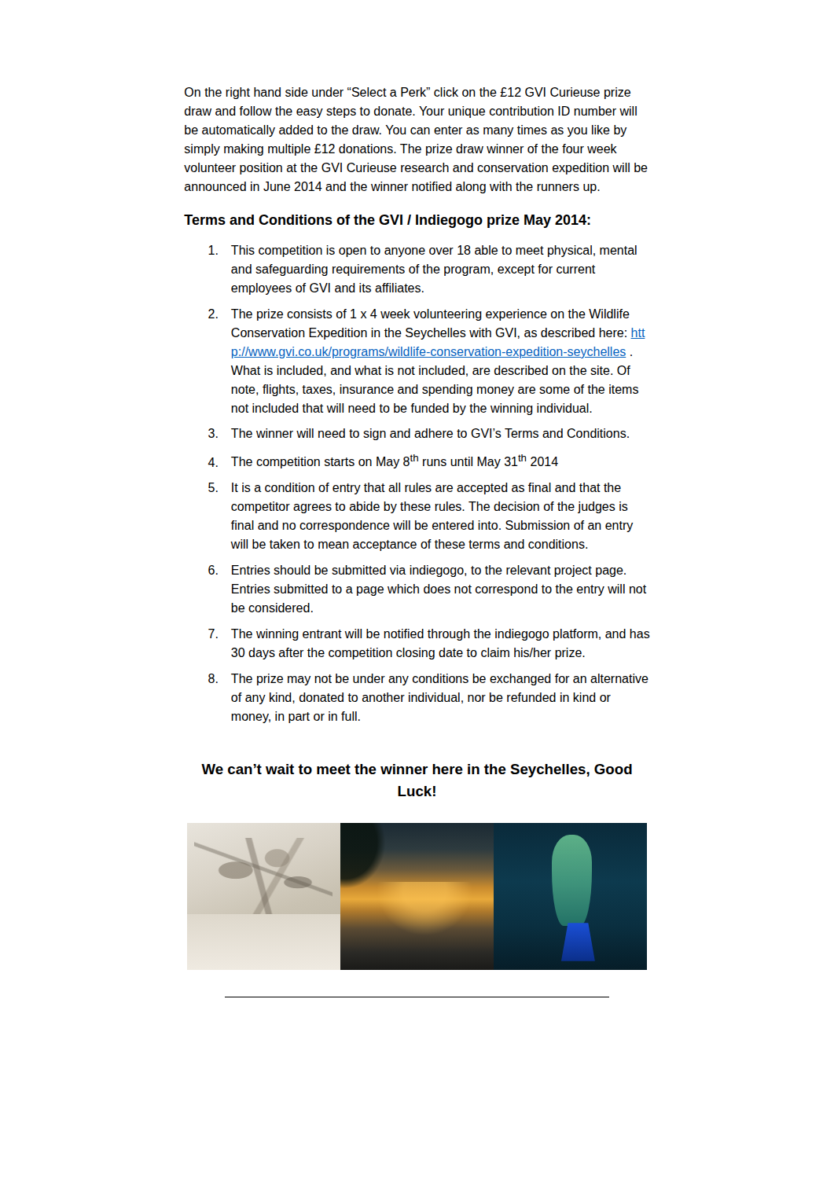On the right hand side under “Select a Perk” click on the £12 GVI Curieuse prize draw and follow the easy steps to donate. Your unique contribution ID number will be automatically added to the draw. You can enter as many times as you like by simply making multiple £12 donations. The prize draw winner of the four week volunteer position at the GVI Curieuse research and conservation expedition will be announced in June 2014 and the winner notified along with the runners up.
Terms and Conditions of the GVI / Indiegogo prize May 2014:
This competition is open to anyone over 18 able to meet physical, mental and safeguarding requirements of the program, except for current employees of GVI and its affiliates.
The prize consists of 1 x 4 week volunteering experience on the Wildlife Conservation Expedition in the Seychelles with GVI, as described here: http://www.gvi.co.uk/programs/wildlife-conservation-expedition-seychelles . What is included, and what is not included, are described on the site. Of note, flights, taxes, insurance and spending money are some of the items not included that will need to be funded by the winning individual.
The winner will need to sign and adhere to GVI’s Terms and Conditions.
The competition starts on May 8th runs until May 31th 2014
It is a condition of entry that all rules are accepted as final and that the competitor agrees to abide by these rules. The decision of the judges is final and no correspondence will be entered into. Submission of an entry will be taken to mean acceptance of these terms and conditions.
Entries should be submitted via indiegogo, to the relevant project page. Entries submitted to a page which does not correspond to the entry will not be considered.
The winning entrant will be notified through the indiegogo platform, and has 30 days after the competition closing date to claim his/her prize.
The prize may not be under any conditions be exchanged for an alternative of any kind, donated to another individual, nor be refunded in kind or money, in part or in full.
We can’t wait to meet the winner here in the Seychelles, Good Luck!